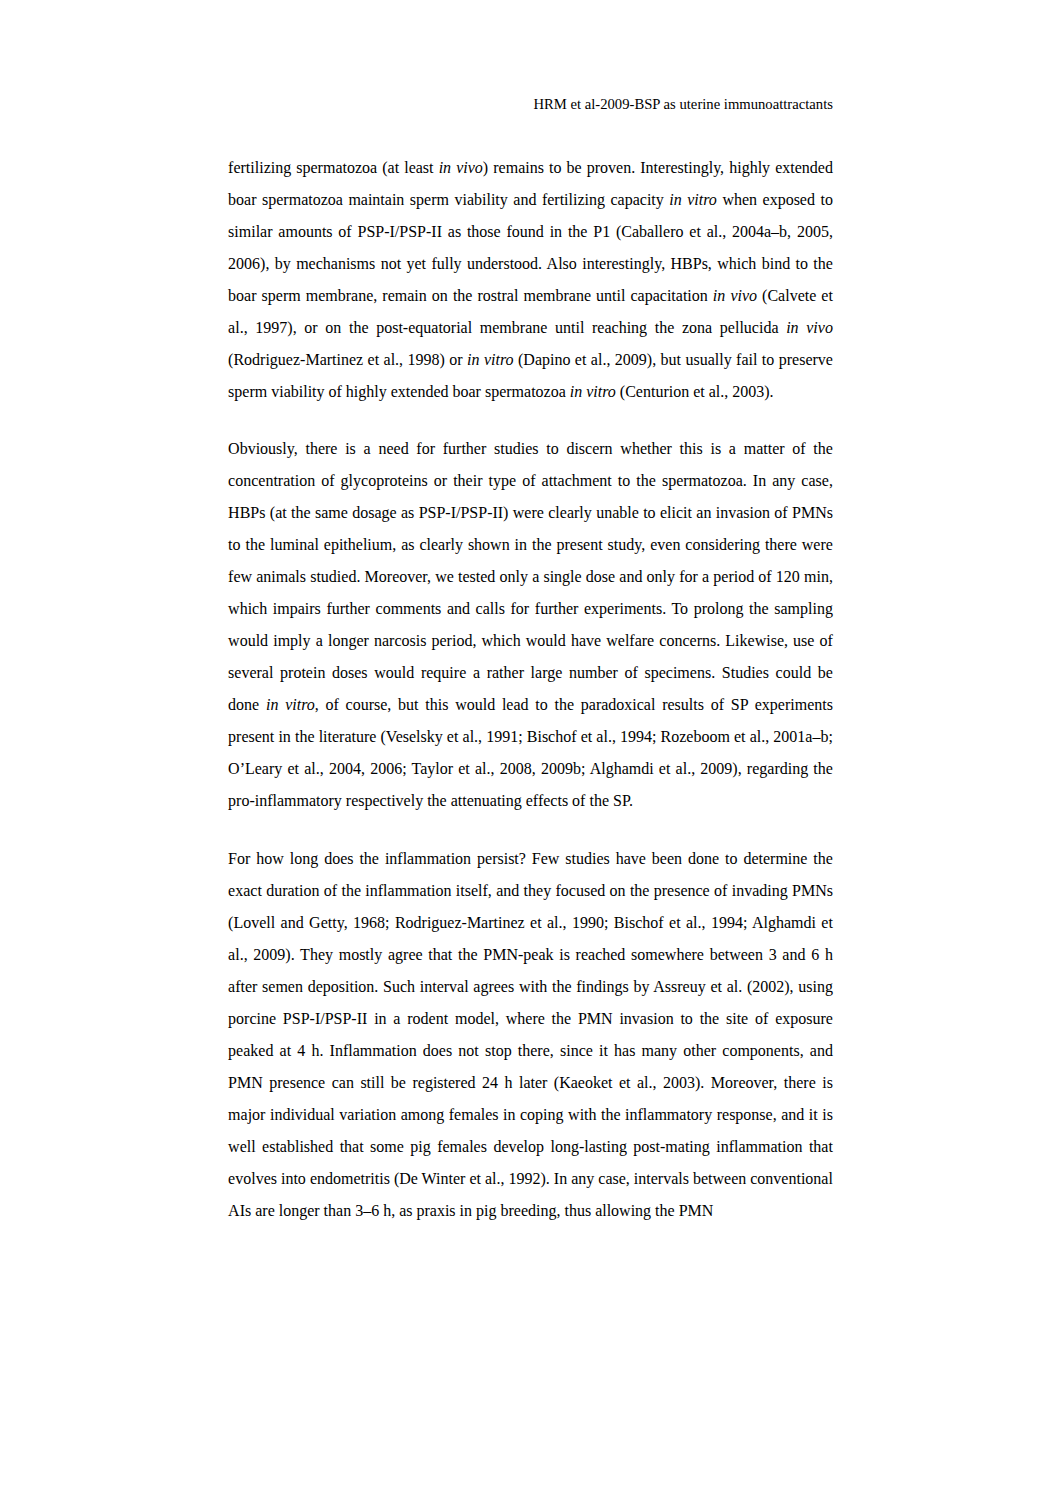HRM et al-2009-BSP as uterine immunoattractants
fertilizing spermatozoa (at least in vivo) remains to be proven. Interestingly, highly extended boar spermatozoa maintain sperm viability and fertilizing capacity in vitro when exposed to similar amounts of PSP-I/PSP-II as those found in the P1 (Caballero et al., 2004a–b, 2005, 2006), by mechanisms not yet fully understood. Also interestingly, HBPs, which bind to the boar sperm membrane, remain on the rostral membrane until capacitation in vivo (Calvete et al., 1997), or on the post-equatorial membrane until reaching the zona pellucida in vivo (Rodriguez-Martinez et al., 1998) or in vitro (Dapino et al., 2009), but usually fail to preserve sperm viability of highly extended boar spermatozoa in vitro (Centurion et al., 2003).
Obviously, there is a need for further studies to discern whether this is a matter of the concentration of glycoproteins or their type of attachment to the spermatozoa. In any case, HBPs (at the same dosage as PSP-I/PSP-II) were clearly unable to elicit an invasion of PMNs to the luminal epithelium, as clearly shown in the present study, even considering there were few animals studied. Moreover, we tested only a single dose and only for a period of 120 min, which impairs further comments and calls for further experiments. To prolong the sampling would imply a longer narcosis period, which would have welfare concerns. Likewise, use of several protein doses would require a rather large number of specimens. Studies could be done in vitro, of course, but this would lead to the paradoxical results of SP experiments present in the literature (Veselsky et al., 1991; Bischof et al., 1994; Rozeboom et al., 2001a–b; O’Leary et al., 2004, 2006; Taylor et al., 2008, 2009b; Alghamdi et al., 2009), regarding the pro-inflammatory respectively the attenuating effects of the SP.
For how long does the inflammation persist? Few studies have been done to determine the exact duration of the inflammation itself, and they focused on the presence of invading PMNs (Lovell and Getty, 1968; Rodriguez-Martinez et al., 1990; Bischof et al., 1994; Alghamdi et al., 2009). They mostly agree that the PMN-peak is reached somewhere between 3 and 6 h after semen deposition. Such interval agrees with the findings by Assreuy et al. (2002), using porcine PSP-I/PSP-II in a rodent model, where the PMN invasion to the site of exposure peaked at 4 h. Inflammation does not stop there, since it has many other components, and PMN presence can still be registered 24 h later (Kaeoket et al., 2003). Moreover, there is major individual variation among females in coping with the inflammatory response, and it is well established that some pig females develop long-lasting post-mating inflammation that evolves into endometritis (De Winter et al., 1992). In any case, intervals between conventional AIs are longer than 3–6 h, as praxis in pig breeding, thus allowing the PMN